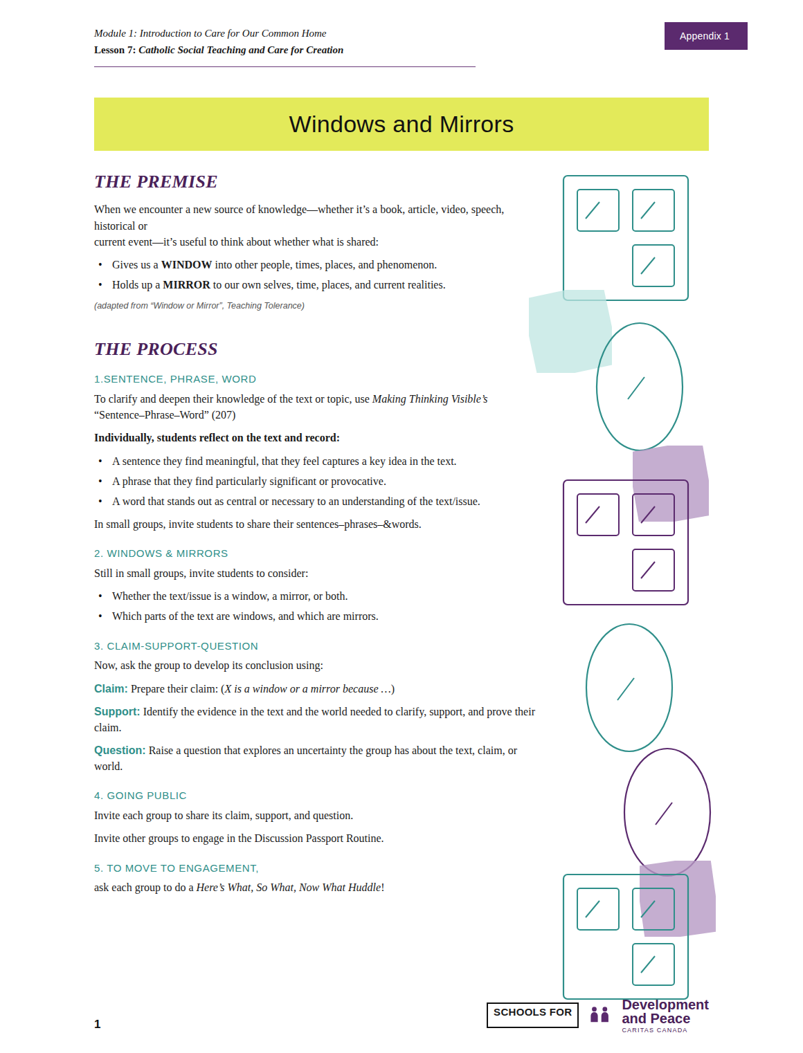Appendix 1
Module 1: Introduction to Care for Our Common Home
Lesson 7: Catholic Social Teaching and Care for Creation
Windows and Mirrors
THE PREMISE
When we encounter a new source of knowledge—whether it’s a book, article, video, speech, historical or
current event—it’s useful to think about whether what is shared:
Gives us a WINDOW into other people, times, places, and phenomenon.
Holds up a MIRROR to our own selves, time, places, and current realities.
(adapted from “Window or Mirror”, Teaching Tolerance)
THE PROCESS
1.Sentence, Phrase, Word
To clarify and deepen their knowledge of the text or topic, use Making Thinking Visible’s “Sentence–Phrase–Word” (207)
Individually, students reflect on the text and record:
A sentence they find meaningful, that they feel captures a key idea in the text.
A phrase that they find particularly significant or provocative.
A word that stands out as central or necessary to an understanding of the text/issue.
In small groups, invite students to share their sentences–phrases–&words.
2. Windows & Mirrors
Still in small groups, invite students to consider:
Whether the text/issue is a window, a mirror, or both.
Which parts of the text are windows, and which are mirrors.
3. Claim-Support-Question
Now, ask the group to develop its conclusion using:
Claim: Prepare their claim: (X is a window or a mirror because …)
Support: Identify the evidence in the text and the world needed to clarify, support, and prove their claim.
Question: Raise a question that explores an uncertainty the group has about the text, claim, or world.
4. Going Public
Invite each group to share its claim, support, and question.
Invite other groups to engage in the Discussion Passport Routine.
5. To Move to Engagement,
ask each group to do a Here’s What, So What, Now What Huddle!
1
SCHOOLS FOR
Development and Peace CARITAS CANADA